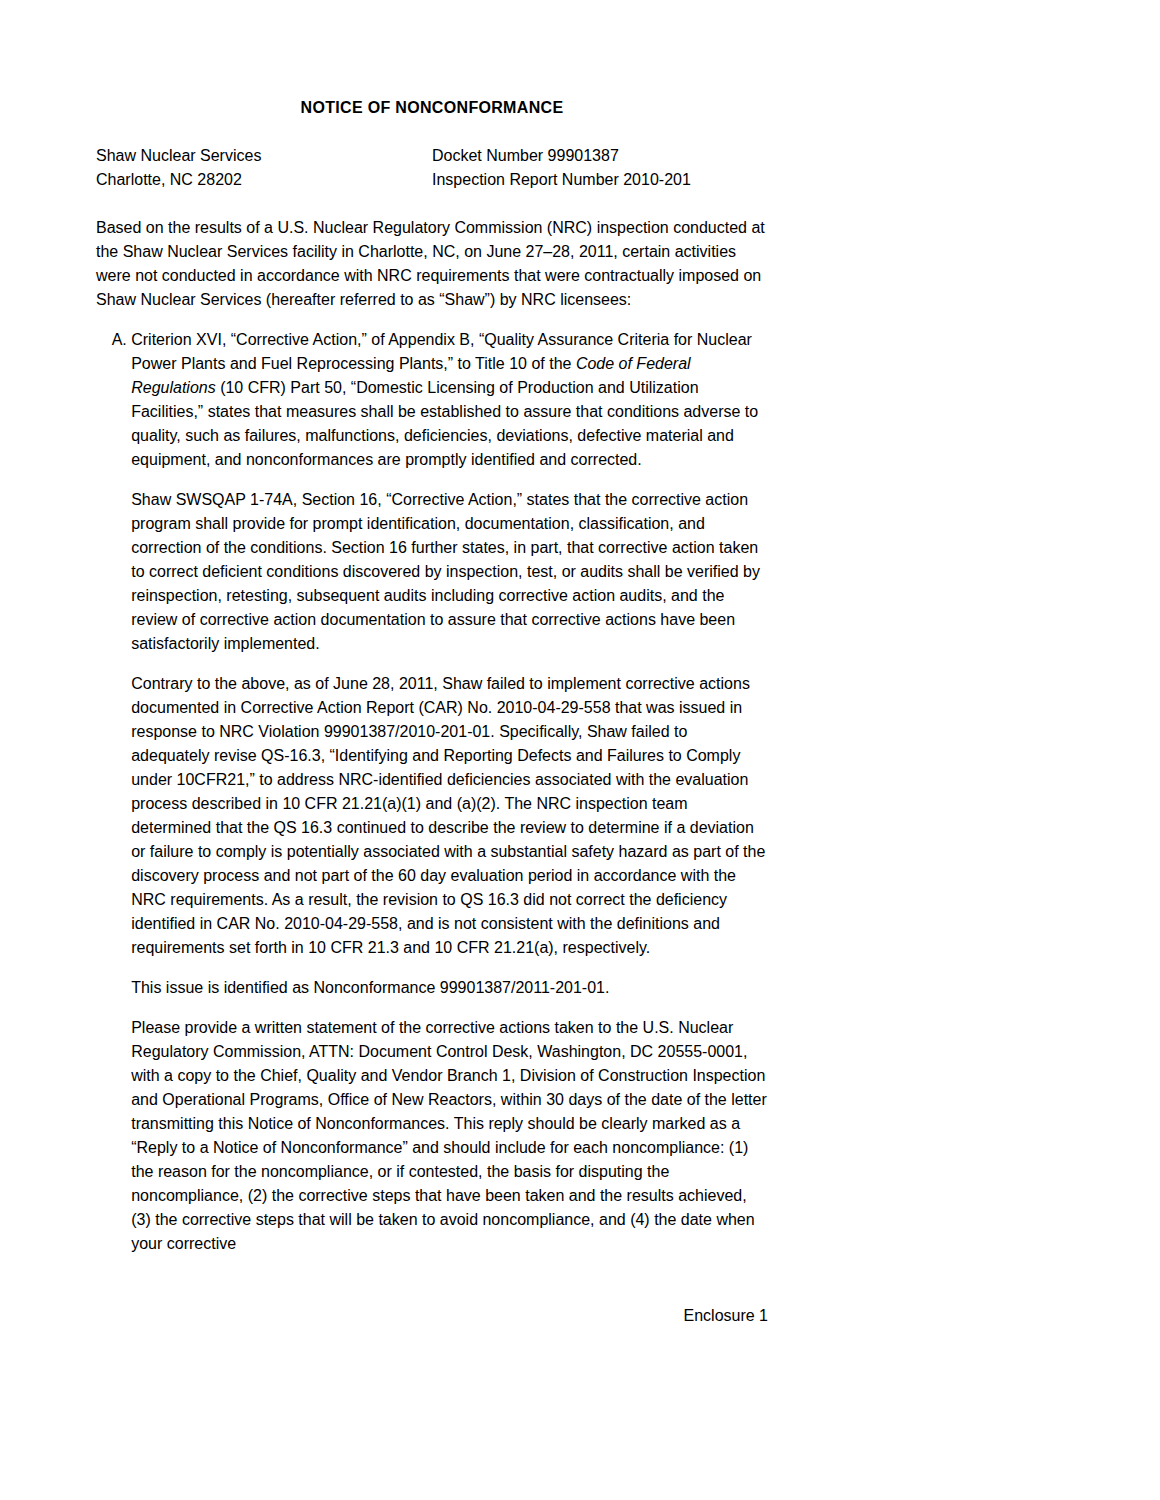NOTICE OF NONCONFORMANCE
| Shaw Nuclear Services Charlotte, NC 28202 | Docket Number 99901387 Inspection Report Number 2010-201 |
Based on the results of a U.S. Nuclear Regulatory Commission (NRC) inspection conducted at the Shaw Nuclear Services facility in Charlotte, NC, on June 27–28, 2011, certain activities were not conducted in accordance with NRC requirements that were contractually imposed on Shaw Nuclear Services (hereafter referred to as “Shaw”) by NRC licensees:
Criterion XVI, “Corrective Action,” of Appendix B, “Quality Assurance Criteria for Nuclear Power Plants and Fuel Reprocessing Plants,” to Title 10 of the Code of Federal Regulations (10 CFR) Part 50, “Domestic Licensing of Production and Utilization Facilities,” states that measures shall be established to assure that conditions adverse to quality, such as failures, malfunctions, deficiencies, deviations, defective material and equipment, and nonconformances are promptly identified and corrected.
Shaw SWSQAP 1-74A, Section 16, “Corrective Action,” states that the corrective action program shall provide for prompt identification, documentation, classification, and correction of the conditions. Section 16 further states, in part, that corrective action taken to correct deficient conditions discovered by inspection, test, or audits shall be verified by reinspection, retesting, subsequent audits including corrective action audits, and the review of corrective action documentation to assure that corrective actions have been satisfactorily implemented.
Contrary to the above, as of June 28, 2011, Shaw failed to implement corrective actions documented in Corrective Action Report (CAR) No. 2010-04-29-558 that was issued in response to NRC Violation 99901387/2010-201-01. Specifically, Shaw failed to adequately revise QS-16.3, “Identifying and Reporting Defects and Failures to Comply under 10CFR21,” to address NRC-identified deficiencies associated with the evaluation process described in 10 CFR 21.21(a)(1) and (a)(2). The NRC inspection team determined that the QS 16.3 continued to describe the review to determine if a deviation or failure to comply is potentially associated with a substantial safety hazard as part of the discovery process and not part of the 60 day evaluation period in accordance with the NRC requirements. As a result, the revision to QS 16.3 did not correct the deficiency identified in CAR No. 2010-04-29-558, and is not consistent with the definitions and requirements set forth in 10 CFR 21.3 and 10 CFR 21.21(a), respectively.
This issue is identified as Nonconformance 99901387/2011-201-01.
Please provide a written statement of the corrective actions taken to the U.S. Nuclear Regulatory Commission, ATTN: Document Control Desk, Washington, DC 20555-0001, with a copy to the Chief, Quality and Vendor Branch 1, Division of Construction Inspection and Operational Programs, Office of New Reactors, within 30 days of the date of the letter transmitting this Notice of Nonconformances. This reply should be clearly marked as a “Reply to a Notice of Nonconformance” and should include for each noncompliance: (1) the reason for the noncompliance, or if contested, the basis for disputing the noncompliance, (2) the corrective steps that have been taken and the results achieved, (3) the corrective steps that will be taken to avoid noncompliance, and (4) the date when your corrective
Enclosure 1